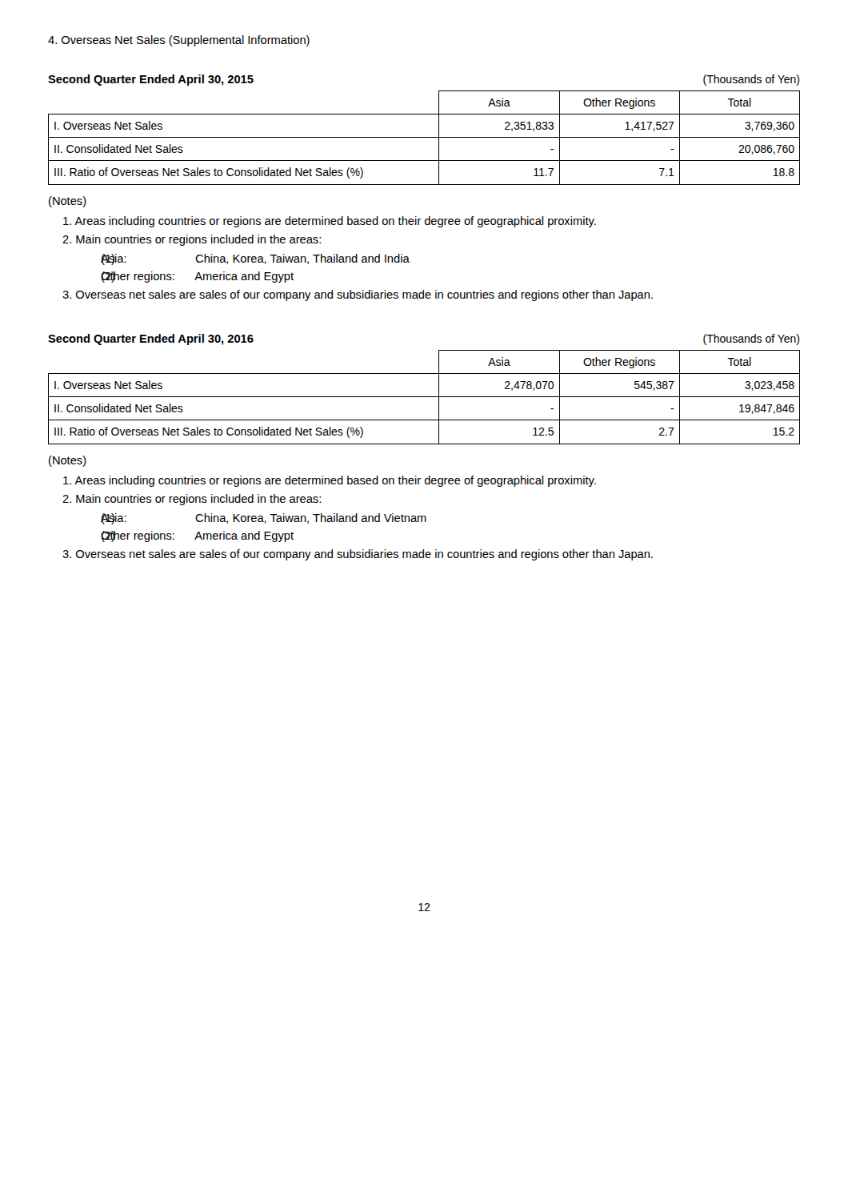4. Overseas Net Sales (Supplemental Information)
Second Quarter Ended April 30, 2015
(Thousands of Yen)
| | Asia | Other Regions | Total |
| --- | --- | --- | --- |
| I. Overseas Net Sales | 2,351,833 | 1,417,527 | 3,769,360 |
| II. Consolidated Net Sales | - | - | 20,086,760 |
| III. Ratio of Overseas Net Sales to Consolidated Net Sales (%) | 11.7 | 7.1 | 18.8 |
(Notes)
1. Areas including countries or regions are determined based on their degree of geographical proximity.
2. Main countries or regions included in the areas:
(1) Asia: China, Korea, Taiwan, Thailand and India
(2) Other regions: America and Egypt
3. Overseas net sales are sales of our company and subsidiaries made in countries and regions other than Japan.
Second Quarter Ended April 30, 2016
(Thousands of Yen)
| | Asia | Other Regions | Total |
| --- | --- | --- | --- |
| I. Overseas Net Sales | 2,478,070 | 545,387 | 3,023,458 |
| II. Consolidated Net Sales | - | - | 19,847,846 |
| III. Ratio of Overseas Net Sales to Consolidated Net Sales (%) | 12.5 | 2.7 | 15.2 |
(Notes)
1. Areas including countries or regions are determined based on their degree of geographical proximity.
2. Main countries or regions included in the areas:
(1) Asia: China, Korea, Taiwan, Thailand and Vietnam
(2) Other regions: America and Egypt
3. Overseas net sales are sales of our company and subsidiaries made in countries and regions other than Japan.
12